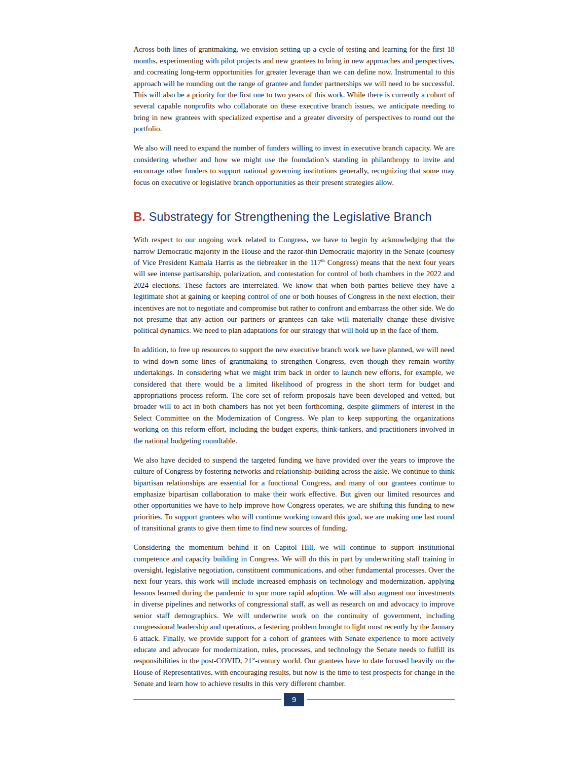Across both lines of grantmaking, we envision setting up a cycle of testing and learning for the first 18 months, experimenting with pilot projects and new grantees to bring in new approaches and perspectives, and cocreating long-term opportunities for greater leverage than we can define now. Instrumental to this approach will be rounding out the range of grantee and funder partnerships we will need to be successful. This will also be a priority for the first one to two years of this work. While there is currently a cohort of several capable nonprofits who collaborate on these executive branch issues, we anticipate needing to bring in new grantees with specialized expertise and a greater diversity of perspectives to round out the portfolio.
We also will need to expand the number of funders willing to invest in executive branch capacity. We are considering whether and how we might use the foundation’s standing in philanthropy to invite and encourage other funders to support national governing institutions generally, recognizing that some may focus on executive or legislative branch opportunities as their present strategies allow.
B. Substrategy for Strengthening the Legislative Branch
With respect to our ongoing work related to Congress, we have to begin by acknowledging that the narrow Democratic majority in the House and the razor-thin Democratic majority in the Senate (courtesy of Vice President Kamala Harris as the tiebreaker in the 117th Congress) means that the next four years will see intense partisanship, polarization, and contestation for control of both chambers in the 2022 and 2024 elections. These factors are interrelated. We know that when both parties believe they have a legitimate shot at gaining or keeping control of one or both houses of Congress in the next election, their incentives are not to negotiate and compromise but rather to confront and embarrass the other side. We do not presume that any action our partners or grantees can take will materially change these divisive political dynamics. We need to plan adaptations for our strategy that will hold up in the face of them.
In addition, to free up resources to support the new executive branch work we have planned, we will need to wind down some lines of grantmaking to strengthen Congress, even though they remain worthy undertakings. In considering what we might trim back in order to launch new efforts, for example, we considered that there would be a limited likelihood of progress in the short term for budget and appropriations process reform. The core set of reform proposals have been developed and vetted, but broader will to act in both chambers has not yet been forthcoming, despite glimmers of interest in the Select Committee on the Modernization of Congress. We plan to keep supporting the organizations working on this reform effort, including the budget experts, think-tankers, and practitioners involved in the national budgeting roundtable.
We also have decided to suspend the targeted funding we have provided over the years to improve the culture of Congress by fostering networks and relationship-building across the aisle. We continue to think bipartisan relationships are essential for a functional Congress, and many of our grantees continue to emphasize bipartisan collaboration to make their work effective. But given our limited resources and other opportunities we have to help improve how Congress operates, we are shifting this funding to new priorities. To support grantees who will continue working toward this goal, we are making one last round of transitional grants to give them time to find new sources of funding.
Considering the momentum behind it on Capitol Hill, we will continue to support institutional competence and capacity building in Congress. We will do this in part by underwriting staff training in oversight, legislative negotiation, constituent communications, and other fundamental processes. Over the next four years, this work will include increased emphasis on technology and modernization, applying lessons learned during the pandemic to spur more rapid adoption. We will also augment our investments in diverse pipelines and networks of congressional staff, as well as research on and advocacy to improve senior staff demographics. We will underwrite work on the continuity of government, including congressional leadership and operations, a festering problem brought to light most recently by the January 6 attack. Finally, we provide support for a cohort of grantees with Senate experience to more actively educate and advocate for modernization, rules, processes, and technology the Senate needs to fulfill its responsibilities in the post-COVID, 21st-century world. Our grantees have to date focused heavily on the House of Representatives, with encouraging results, but now is the time to test prospects for change in the Senate and learn how to achieve results in this very different chamber.
9